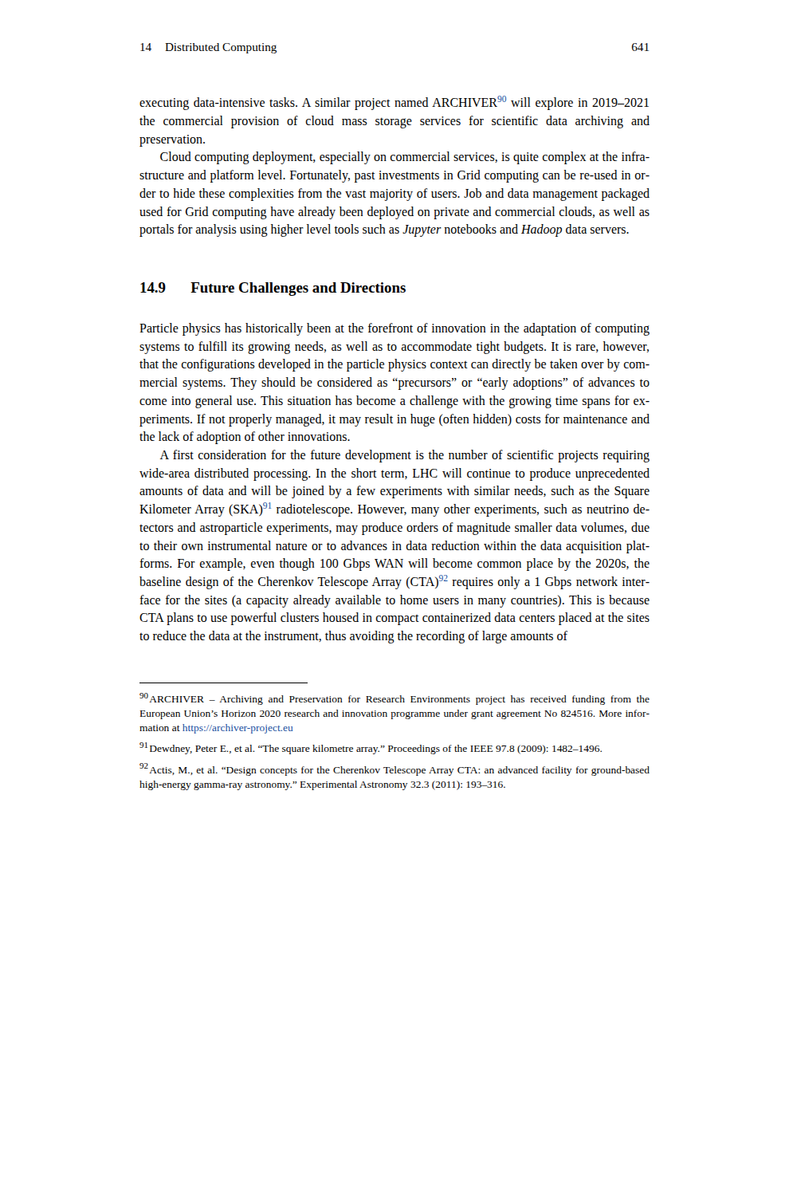14 Distributed Computing 641
executing data-intensive tasks. A similar project named ARCHIVER90 will explore in 2019–2021 the commercial provision of cloud mass storage services for scientific data archiving and preservation.
Cloud computing deployment, especially on commercial services, is quite complex at the infrastructure and platform level. Fortunately, past investments in Grid computing can be re-used in order to hide these complexities from the vast majority of users. Job and data management packaged used for Grid computing have already been deployed on private and commercial clouds, as well as portals for analysis using higher level tools such as Jupyter notebooks and Hadoop data servers.
14.9 Future Challenges and Directions
Particle physics has historically been at the forefront of innovation in the adaptation of computing systems to fulfill its growing needs, as well as to accommodate tight budgets. It is rare, however, that the configurations developed in the particle physics context can directly be taken over by commercial systems. They should be considered as “precursors” or “early adoptions” of advances to come into general use. This situation has become a challenge with the growing time spans for experiments. If not properly managed, it may result in huge (often hidden) costs for maintenance and the lack of adoption of other innovations.
A first consideration for the future development is the number of scientific projects requiring wide-area distributed processing. In the short term, LHC will continue to produce unprecedented amounts of data and will be joined by a few experiments with similar needs, such as the Square Kilometer Array (SKA)91 radiotelescope. However, many other experiments, such as neutrino detectors and astroparticle experiments, may produce orders of magnitude smaller data volumes, due to their own instrumental nature or to advances in data reduction within the data acquisition platforms. For example, even though 100 Gbps WAN will become common place by the 2020s, the baseline design of the Cherenkov Telescope Array (CTA)92 requires only a 1 Gbps network interface for the sites (a capacity already available to home users in many countries). This is because CTA plans to use powerful clusters housed in compact containerized data centers placed at the sites to reduce the data at the instrument, thus avoiding the recording of large amounts of
90 ARCHIVER – Archiving and Preservation for Research Environments project has received funding from the European Union’s Horizon 2020 research and innovation programme under grant agreement No 824516. More information at https://archiver-project.eu
91 Dewdney, Peter E., et al. “The square kilometre array.” Proceedings of the IEEE 97.8 (2009): 1482–1496.
92 Actis, M., et al. “Design concepts for the Cherenkov Telescope Array CTA: an advanced facility for ground-based high-energy gamma-ray astronomy.” Experimental Astronomy 32.3 (2011): 193–316.